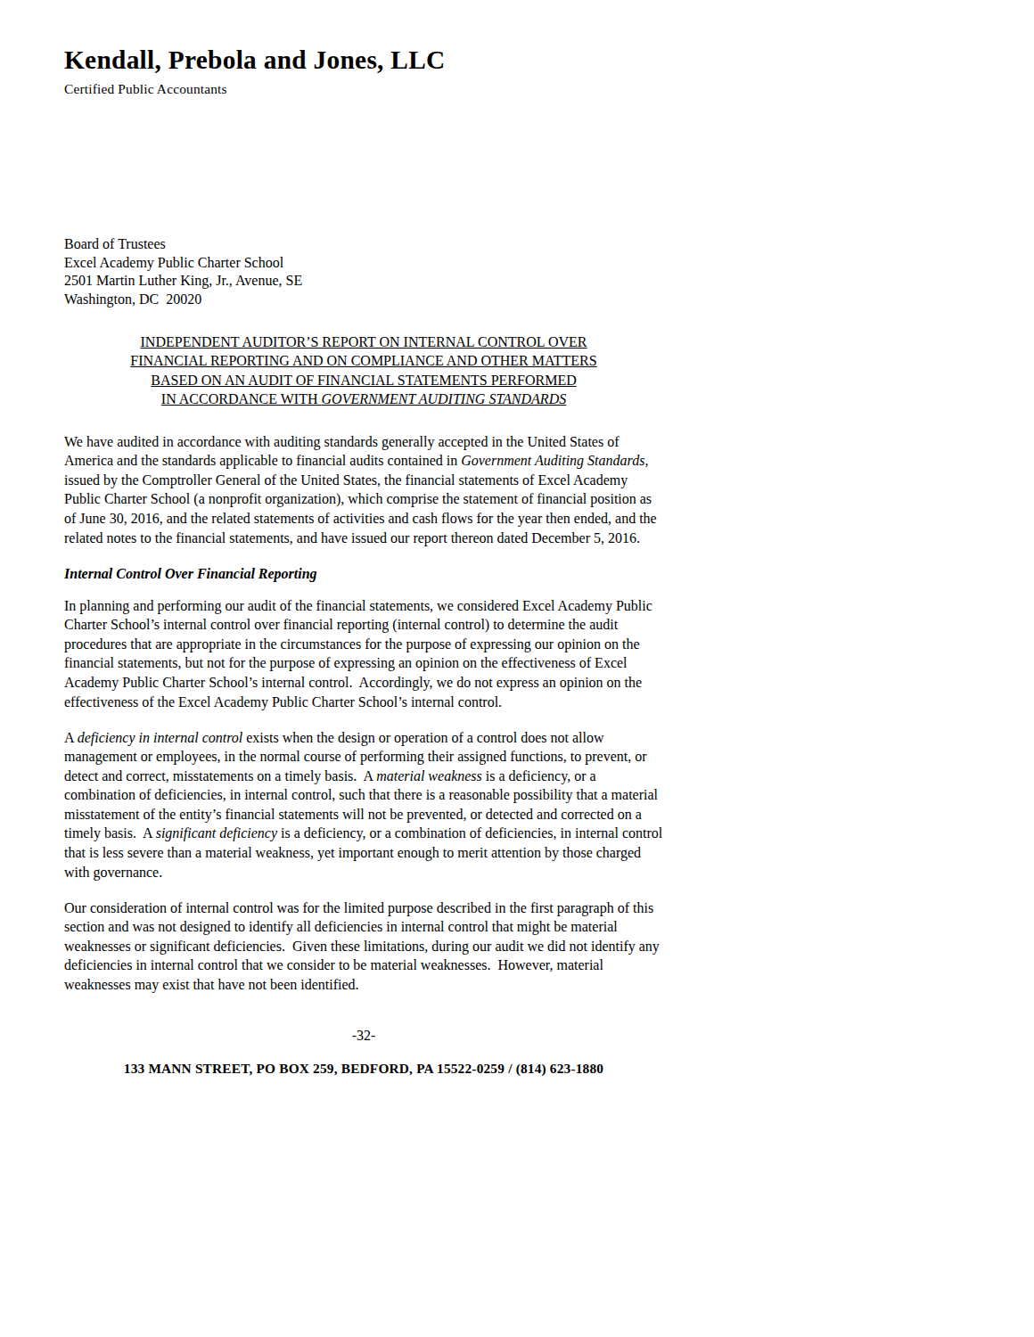Kendall, Prebola and Jones, LLC
Certified Public Accountants
Board of Trustees
Excel Academy Public Charter School
2501 Martin Luther King, Jr., Avenue, SE
Washington, DC 20020
INDEPENDENT AUDITOR’S REPORT ON INTERNAL CONTROL OVER
FINANCIAL REPORTING AND ON COMPLIANCE AND OTHER MATTERS
BASED ON AN AUDIT OF FINANCIAL STATEMENTS PERFORMED
IN ACCORDANCE WITH GOVERNMENT AUDITING STANDARDS
We have audited in accordance with auditing standards generally accepted in the United States of America and the standards applicable to financial audits contained in Government Auditing Standards, issued by the Comptroller General of the United States, the financial statements of Excel Academy Public Charter School (a nonprofit organization), which comprise the statement of financial position as of June 30, 2016, and the related statements of activities and cash flows for the year then ended, and the related notes to the financial statements, and have issued our report thereon dated December 5, 2016.
Internal Control Over Financial Reporting
In planning and performing our audit of the financial statements, we considered Excel Academy Public Charter School’s internal control over financial reporting (internal control) to determine the audit procedures that are appropriate in the circumstances for the purpose of expressing our opinion on the financial statements, but not for the purpose of expressing an opinion on the effectiveness of Excel Academy Public Charter School’s internal control. Accordingly, we do not express an opinion on the effectiveness of the Excel Academy Public Charter School’s internal control.
A deficiency in internal control exists when the design or operation of a control does not allow management or employees, in the normal course of performing their assigned functions, to prevent, or detect and correct, misstatements on a timely basis. A material weakness is a deficiency, or a combination of deficiencies, in internal control, such that there is a reasonable possibility that a material misstatement of the entity’s financial statements will not be prevented, or detected and corrected on a timely basis. A significant deficiency is a deficiency, or a combination of deficiencies, in internal control that is less severe than a material weakness, yet important enough to merit attention by those charged with governance.
Our consideration of internal control was for the limited purpose described in the first paragraph of this section and was not designed to identify all deficiencies in internal control that might be material weaknesses or significant deficiencies. Given these limitations, during our audit we did not identify any deficiencies in internal control that we consider to be material weaknesses. However, material weaknesses may exist that have not been identified.
-32-
133 MANN STREET, PO BOX 259, BEDFORD, PA 15522-0259 / (814) 623-1880